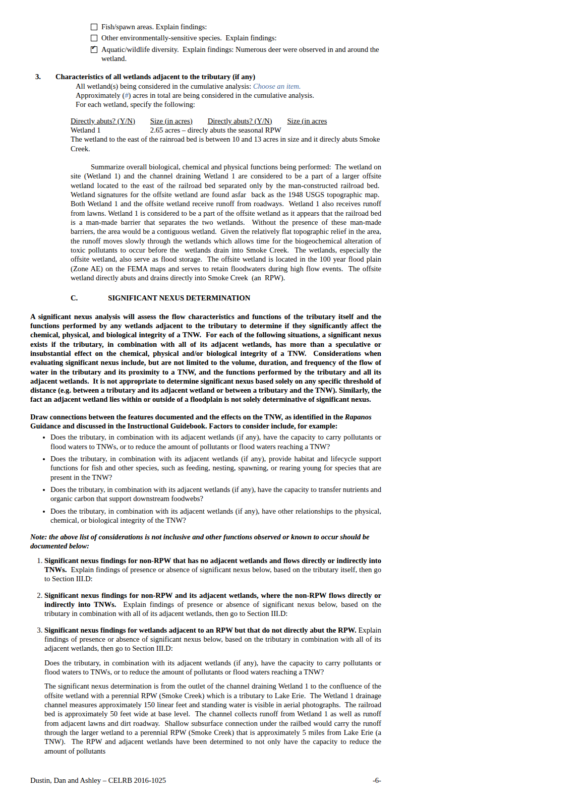Fish/spawn areas. Explain findings:
Other environmentally-sensitive species. Explain findings:
Aquatic/wildlife diversity. Explain findings: Numerous deer were observed in and around the wetland.
3.
Characteristics of all wetlands adjacent to the tributary (if any)
All wetland(s) being considered in the cumulative analysis: Choose an item.
Approximately (#) acres in total are being considered in the cumulative analysis.
For each wetland, specify the following:
| Directly abuts? (Y/N) | Size (in acres) | Directly abuts? (Y/N) | Size (in acres |
| Wetland 1 | 2.65 acres – direcly abuts the seasonal RPW |
The wetland to the east of the rainroad bed is between 10 and 13 acres in size and it direcly abuts Smoke Creek.
Summarize overall biological, chemical and physical functions being performed: The wetland on site (Wetland 1) and the channel draining Wetland 1 are considered to be a part of a larger offsite wetland located to the east of the railroad bed separated only by the man-constructed railroad bed. Wetland signatures for the offsite wetland are found asfar back as the 1948 USGS topographic map. Both Wetland 1 and the offsite wetland receive runoff from roadways. Wetland 1 also receives runoff from lawns. Wetland 1 is considered to be a part of the offsite wetland as it appears that the railroad bed is a man-made barrier that separates the two wetlands. Without the presence of these man-made barriers, the area would be a contiguous wetland. Given the relatively flat topographic relief in the area, the runoff moves slowly through the wetlands which allows time for the biogeochemical alteration of toxic pollutants to occur before the wetlands drain into Smoke Creek. The wetlands, especially the offsite wetland, also serve as flood storage. The offsite wetland is located in the 100 year flood plain (Zone AE) on the FEMA maps and serves to retain floodwaters during high flow events. The offsite wetland directly abuts and drains directly into Smoke Creek (an RPW).
C. SIGNIFICANT NEXUS DETERMINATION
A significant nexus analysis will assess the flow characteristics and functions of the tributary itself and the functions performed by any wetlands adjacent to the tributary to determine if they significantly affect the chemical, physical, and biological integrity of a TNW. For each of the following situations, a significant nexus exists if the tributary, in combination with all of its adjacent wetlands, has more than a speculative or insubstantial effect on the chemical, physical and/or biological integrity of a TNW. Considerations when evaluating significant nexus include, but are not limited to the volume, duration, and frequency of the flow of water in the tributary and its proximity to a TNW, and the functions performed by the tributary and all its adjacent wetlands. It is not appropriate to determine significant nexus based solely on any specific threshold of distance (e.g. between a tributary and its adjacent wetland or between a tributary and the TNW). Similarly, the fact an adjacent wetland lies within or outside of a floodplain is not solely determinative of significant nexus.
Draw connections between the features documented and the effects on the TNW, as identified in the Rapanos Guidance and discussed in the Instructional Guidebook. Factors to consider include, for example:
Does the tributary, in combination with its adjacent wetlands (if any), have the capacity to carry pollutants or flood waters to TNWs, or to reduce the amount of pollutants or flood waters reaching a TNW?
Does the tributary, in combination with its adjacent wetlands (if any), provide habitat and lifecycle support functions for fish and other species, such as feeding, nesting, spawning, or rearing young for species that are present in the TNW?
Does the tributary, in combination with its adjacent wetlands (if any), have the capacity to transfer nutrients and organic carbon that support downstream foodwebs?
Does the tributary, in combination with its adjacent wetlands (if any), have other relationships to the physical, chemical, or biological integrity of the TNW?
Note: the above list of considerations is not inclusive and other functions observed or known to occur should be documented below:
Significant nexus findings for non-RPW that has no adjacent wetlands and flows directly or indirectly into TNWs. Explain findings of presence or absence of significant nexus below, based on the tributary itself, then go to Section III.D:
Significant nexus findings for non-RPW and its adjacent wetlands, where the non-RPW flows directly or indirectly into TNWs. Explain findings of presence or absence of significant nexus below, based on the tributary in combination with all of its adjacent wetlands, then go to Section III.D:
Significant nexus findings for wetlands adjacent to an RPW but that do not directly abut the RPW. Explain findings of presence or absence of significant nexus below, based on the tributary in combination with all of its adjacent wetlands, then go to Section III.D:
Does the tributary, in combination with its adjacent wetlands (if any), have the capacity to carry pollutants or flood waters to TNWs, or to reduce the amount of pollutants or flood waters reaching a TNW?
The significant nexus determination is from the outlet of the channel draining Wetland 1 to the confluence of the offsite wetland with a perennial RPW (Smoke Creek) which is a tributary to Lake Erie. The Wetland 1 drainage channel measures approximately 150 linear feet and standing water is visible in aerial photographs. The railroad bed is approximately 50 feet wide at base level. The channel collects runoff from Wetland 1 as well as runoff from adjacent lawns and dirt roadway. Shallow subsurface connection under the railbed would carry the runoff through the larger wetland to a perennial RPW (Smoke Creek) that is approximately 5 miles from Lake Erie (a TNW). The RPW and adjacent wetlands have been determined to not only have the capacity to reduce the amount of pollutants
Dustin, Dan and Ashley – CELRB 2016-1025 -6-